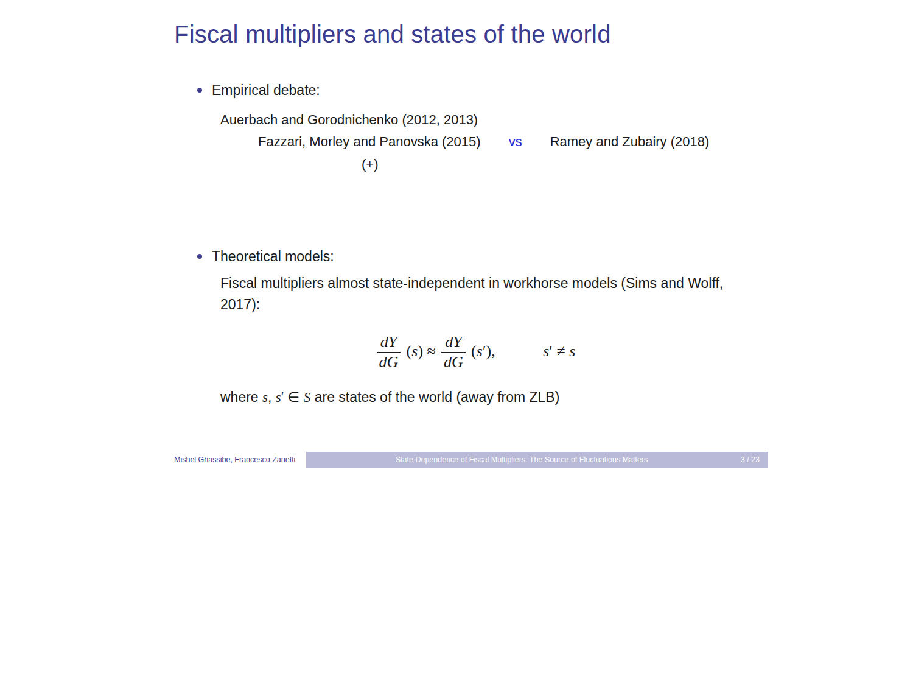Fiscal multipliers and states of the world
Empirical debate:
Auerbach and Gorodnichenko (2012, 2013)
Fazzari, Morley and Panovska (2015) vs Ramey and Zubairy (2018)
(+)
Theoretical models:
Fiscal multipliers almost state-independent in workhorse models (Sims and Wolff, 2017):
dY dG (s) ≈ dY dG (s′), s′ ≠ s
where s, s′ ∈ S are states of the world (away from ZLB)
Mishel Ghassibe, Francesco Zanetti
State Dependence of Fiscal Multipliers: The Source of Fluctuations Matters
3 / 23